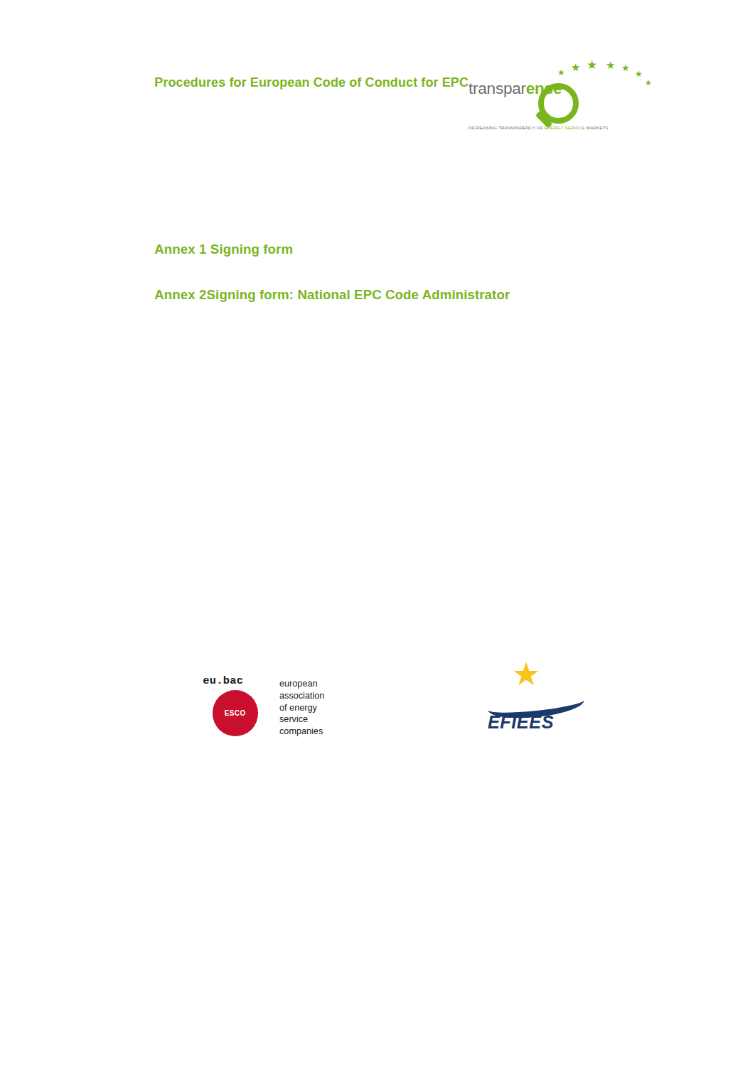Procedures for European Code of Conduct for EPC
★★★★★★★
transparense
INCREASING TRANSPARENCY OF ENERGY SERVICE MARKETS
Annex 1 Signing form
Annex 2Signing form: National EPC Code Administrator
eu.bac
ESCO
european
association
of energy
service
companies
★
EFIEES